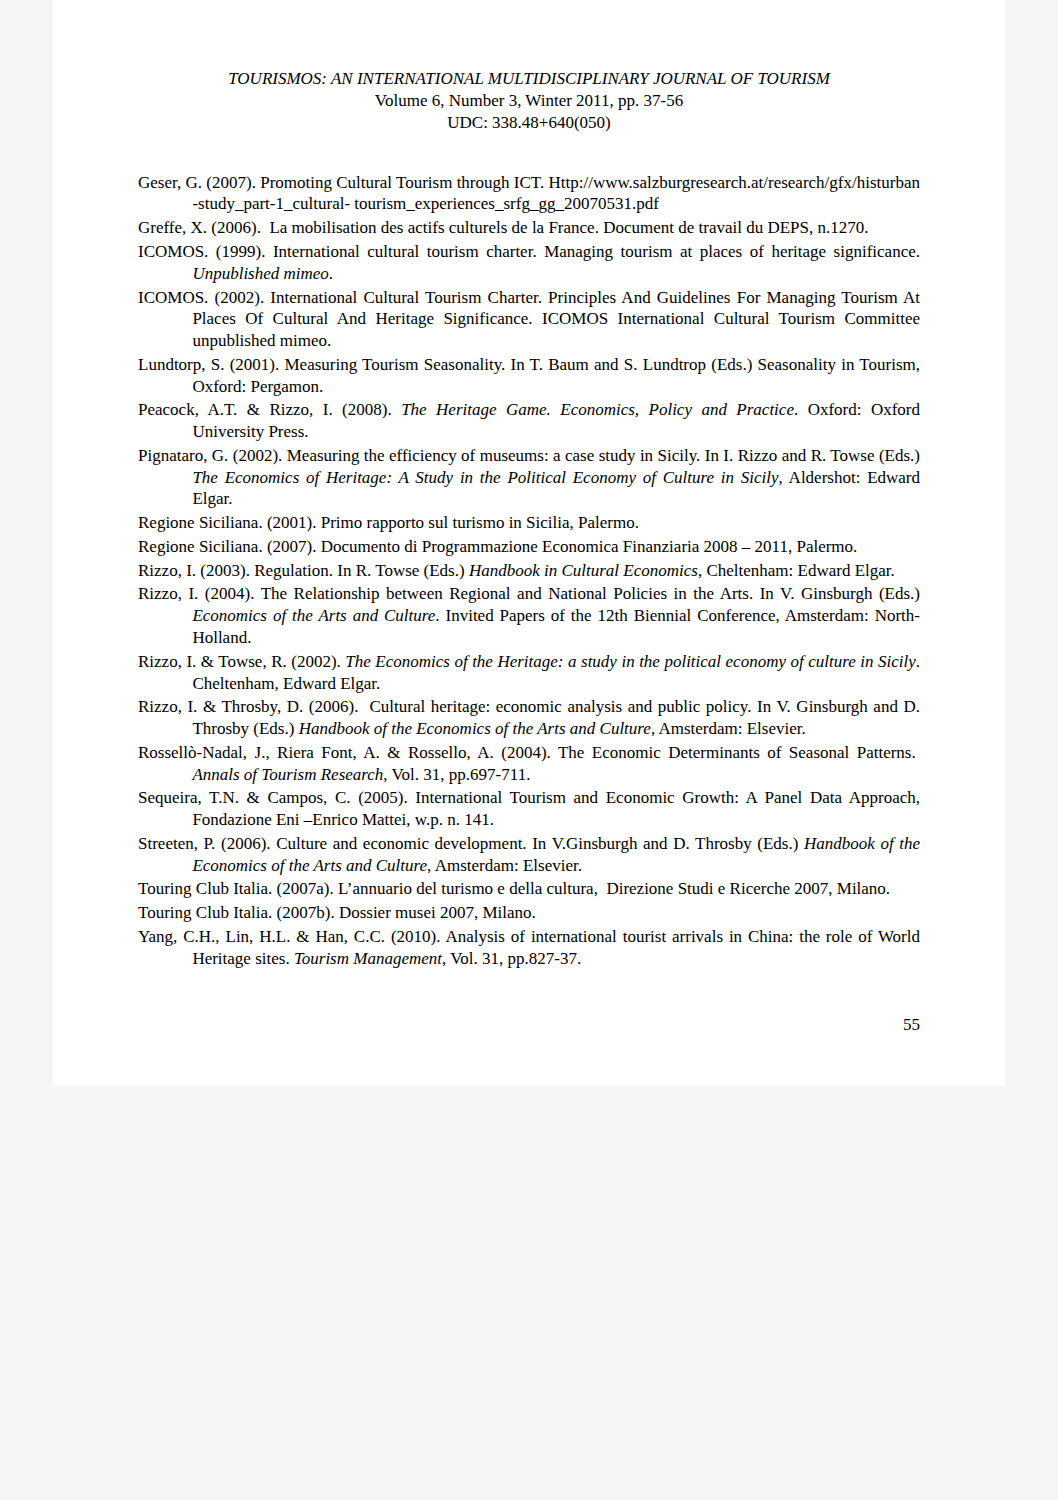TOURISMOS: AN INTERNATIONAL MULTIDISCIPLINARY JOURNAL OF TOURISM
Volume 6, Number 3, Winter 2011, pp. 37-56
UDC: 338.48+640(050)
Geser, G. (2007). Promoting Cultural Tourism through ICT. Http://www.salzburgresearch.at/research/gfx/histurban-study_part-1_cultural- tourism_experiences_srfg_gg_20070531.pdf
Greffe, X. (2006). La mobilisation des actifs culturels de la France. Document de travail du DEPS, n.1270.
ICOMOS. (1999). International cultural tourism charter. Managing tourism at places of heritage significance. Unpublished mimeo.
ICOMOS. (2002). International Cultural Tourism Charter. Principles And Guidelines For Managing Tourism At Places Of Cultural And Heritage Significance. ICOMOS International Cultural Tourism Committee unpublished mimeo.
Lundtorp, S. (2001). Measuring Tourism Seasonality. In T. Baum and S. Lundtrop (Eds.) Seasonality in Tourism, Oxford: Pergamon.
Peacock, A.T. & Rizzo, I. (2008). The Heritage Game. Economics, Policy and Practice. Oxford: Oxford University Press.
Pignataro, G. (2002). Measuring the efficiency of museums: a case study in Sicily. In I. Rizzo and R. Towse (Eds.) The Economics of Heritage: A Study in the Political Economy of Culture in Sicily, Aldershot: Edward Elgar.
Regione Siciliana. (2001). Primo rapporto sul turismo in Sicilia, Palermo.
Regione Siciliana. (2007). Documento di Programmazione Economica Finanziaria 2008 – 2011, Palermo.
Rizzo, I. (2003). Regulation. In R. Towse (Eds.) Handbook in Cultural Economics, Cheltenham: Edward Elgar.
Rizzo, I. (2004). The Relationship between Regional and National Policies in the Arts. In V. Ginsburgh (Eds.) Economics of the Arts and Culture. Invited Papers of the 12th Biennial Conference, Amsterdam: North-Holland.
Rizzo, I. & Towse, R. (2002). The Economics of the Heritage: a study in the political economy of culture in Sicily. Cheltenham, Edward Elgar.
Rizzo, I. & Throsby, D. (2006). Cultural heritage: economic analysis and public policy. In V. Ginsburgh and D. Throsby (Eds.) Handbook of the Economics of the Arts and Culture, Amsterdam: Elsevier.
Rossellò-Nadal, J., Riera Font, A. & Rossello, A. (2004). The Economic Determinants of Seasonal Patterns. Annals of Tourism Research, Vol. 31, pp.697-711.
Sequeira, T.N. & Campos, C. (2005). International Tourism and Economic Growth: A Panel Data Approach, Fondazione Eni –Enrico Mattei, w.p. n. 141.
Streeten, P. (2006). Culture and economic development. In V.Ginsburgh and D. Throsby (Eds.) Handbook of the Economics of the Arts and Culture, Amsterdam: Elsevier.
Touring Club Italia. (2007a). L’annuario del turismo e della cultura, Direzione Studi e Ricerche 2007, Milano.
Touring Club Italia. (2007b). Dossier musei 2007, Milano.
Yang, C.H., Lin, H.L. & Han, C.C. (2010). Analysis of international tourist arrivals in China: the role of World Heritage sites. Tourism Management, Vol. 31, pp.827-37.
55